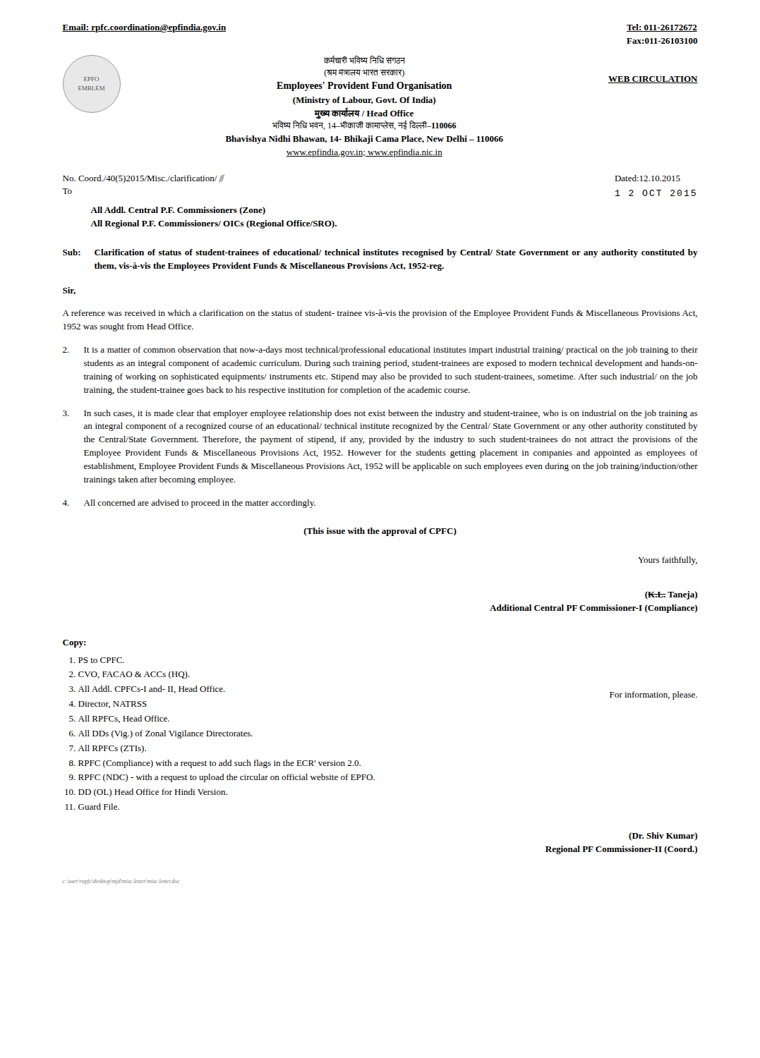Email: rpfc.coordination@epfindia.gov.in
Tel: 011-26172672
Fax:011-26103100
EPFO
EMBLEM
कर्मचारी भविष्य निधि संगठन
(श्रम मंत्रालय भारत सरकार)
Employees' Provident Fund Organisation
(Ministry of Labour, Govt. Of India)
मुख्य कार्यालय / Head Office
भविष्य निधि भवन, 14–भीकाजी कामाप्लेस, नई दिल्ली–110066
Bhavishya Nidhi Bhawan, 14- Bhikaji Cama Place, New Delhi – 110066
www.epfindia.gov.in; www.epfindia.nic.in
WEB CIRCULATION
No. Coord./40(5)2015/Misc./clarification/⁄⁄⁄
To
Dated:12.10.2015
1 2 OCT 2015
All Addl. Central P.F. Commissioners (Zone)
All Regional P.F. Commissioners/ OICs (Regional Office/SRO).
Sub:
Clarification of status of student-trainees of educational/ technical institutes recognised by Central/ State Government or any authority constituted by them, vis-à-vis the Employees Provident Funds & Miscellaneous Provisions Act, 1952-reg.
Sir,
A reference was received in which a clarification on the status of student- trainee vis-à-vis the provision of the Employee Provident Funds & Miscellaneous Provisions Act, 1952 was sought from Head Office.
2.
It is a matter of common observation that now-a-days most technical/professional educational institutes impart industrial training/ practical on the job training to their students as an integral component of academic curriculum. During such training period, student-trainees are exposed to modern technical development and hands-on-training of working on sophisticated equipments/ instruments etc. Stipend may also be provided to such student-trainees, sometime. After such industrial/ on the job training, the student-trainee goes back to his respective institution for completion of the academic course.
3.
In such cases, it is made clear that employer employee relationship does not exist between the industry and student-trainee, who is on industrial on the job training as an integral component of a recognized course of an educational/ technical institute recognized by the Central/ State Government or any other authority constituted by the Central/State Government. Therefore, the payment of stipend, if any, provided by the industry to such student-trainees do not attract the provisions of the Employee Provident Funds & Miscellaneous Provisions Act, 1952. However for the students getting placement in companies and appointed as employees of establishment, Employee Provident Funds & Miscellaneous Provisions Act, 1952 will be applicable on such employees even during on the job training/induction/other trainings taken after becoming employee.
4.
All concerned are advised to proceed in the matter accordingly.
(This issue with the approval of CPFC)
Yours faithfully,
(K.L. Taneja)
Additional Central PF Commissioner-I (Compliance)
Copy:
PS to CPFC.
CVO, FACAO & ACCs (HQ).
All Addl. CPFCs-I and- II, Head Office.
Director, NATRSS
All RPFCs, Head Office.
All DDs (Vig.) of Zonal Vigilance Directorates.
All RPFCs (ZTIs).
RPFC (Compliance) with a request to add such flags in the ECR' version 2.0.
RPFC (NDC) - with a request to upload the circular on official website of EPFO.
DD (OL) Head Office for Hindi Version.
Guard File.
For information, please.
(Dr. Shiv Kumar)
Regional PF Commissioner-II (Coord.)
c:\user\rapfc\desktop\mjd\misc.letter\misc.letter.doc